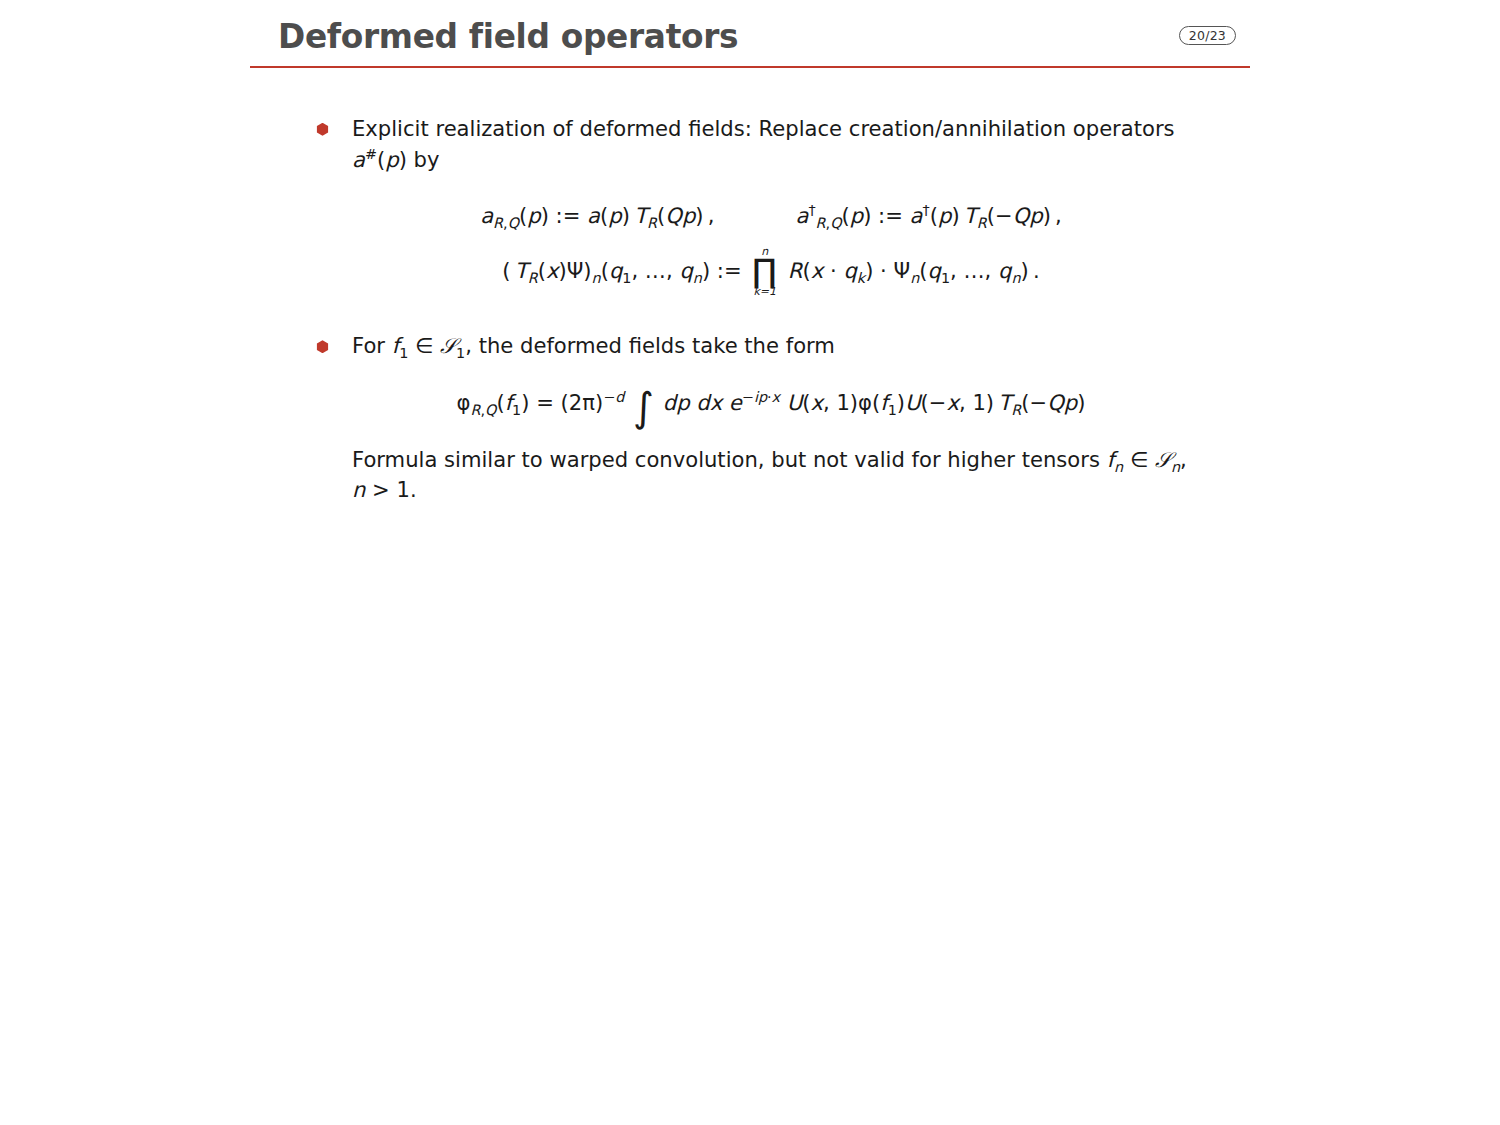20/23
Deformed field operators
Explicit realization of deformed fields: Replace creation/annihilation operators a#(p) by
aR,Q(p) := a(p) TR(Qp) , a†R,Q(p) := a†(p) TR(−Qp) , ( TR(x)Ψ)n(q1, …, qn) := n ∏ k=1 R(x · qk) · Ψn(q1, …, qn) .
For f1 ∈ 𝒮1, the deformed fields take the form
φR,Q(f1) = (2π)−d ∫ dp dx e−ip·x U(x, 1)φ(f1)U(−x, 1) TR(−Qp)
Formula similar to warped convolution, but not valid for higher tensors fn ∈ 𝒮n, n > 1.